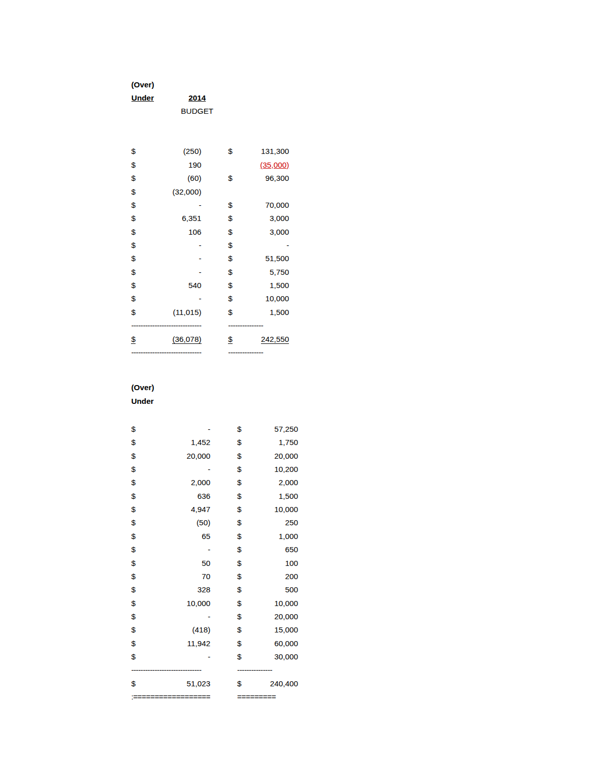| (Over) | | |
| Under | | 2014 |
| | | BUDGET |
| $ | (250) | | $ | 131,300 |
| $ | 190 | | | (35,000) |
| $ | (60) | | $ | 96,300 |
| $ | (32,000) | | | |
| $ | - | | $ | 70,000 |
| $ | 6,351 | | $ | 3,000 |
| $ | 106 | | $ | 3,000 |
| $ | - | | $ | - |
| $ | - | | $ | 51,500 |
| $ | - | | $ | 5,750 |
| $ | 540 | | $ | 1,500 |
| $ | - | | $ | 10,000 |
| $ | (11,015) | | $ | 1,500 |
| ------------------------------ | | --------------- |
| $ | (36,078) | | $ | 242,550 |
| ------------------------------ | | --------------- |
| (Over) |
| Under |
| $ | - | | $ | 57,250 |
| $ | 1,452 | | $ | 1,750 |
| $ | 20,000 | | $ | 20,000 |
| $ | - | | $ | 10,200 |
| $ | 2,000 | | $ | 2,000 |
| $ | 636 | | $ | 1,500 |
| $ | 4,947 | | $ | 10,000 |
| $ | (50) | | $ | 250 |
| $ | 65 | | $ | 1,000 |
| $ | - | | $ | 650 |
| $ | 50 | | $ | 100 |
| $ | 70 | | $ | 200 |
| $ | 328 | | $ | 500 |
| $ | 10,000 | | $ | 10,000 |
| $ | - | | $ | 20,000 |
| $ | (418) | | $ | 15,000 |
| $ | 11,942 | | $ | 60,000 |
| $ | - | | $ | 30,000 |
| ------------------------------ | | --------------- |
| $ | 51,023 | | $ | 240,400 |
| :================== | | ========= |